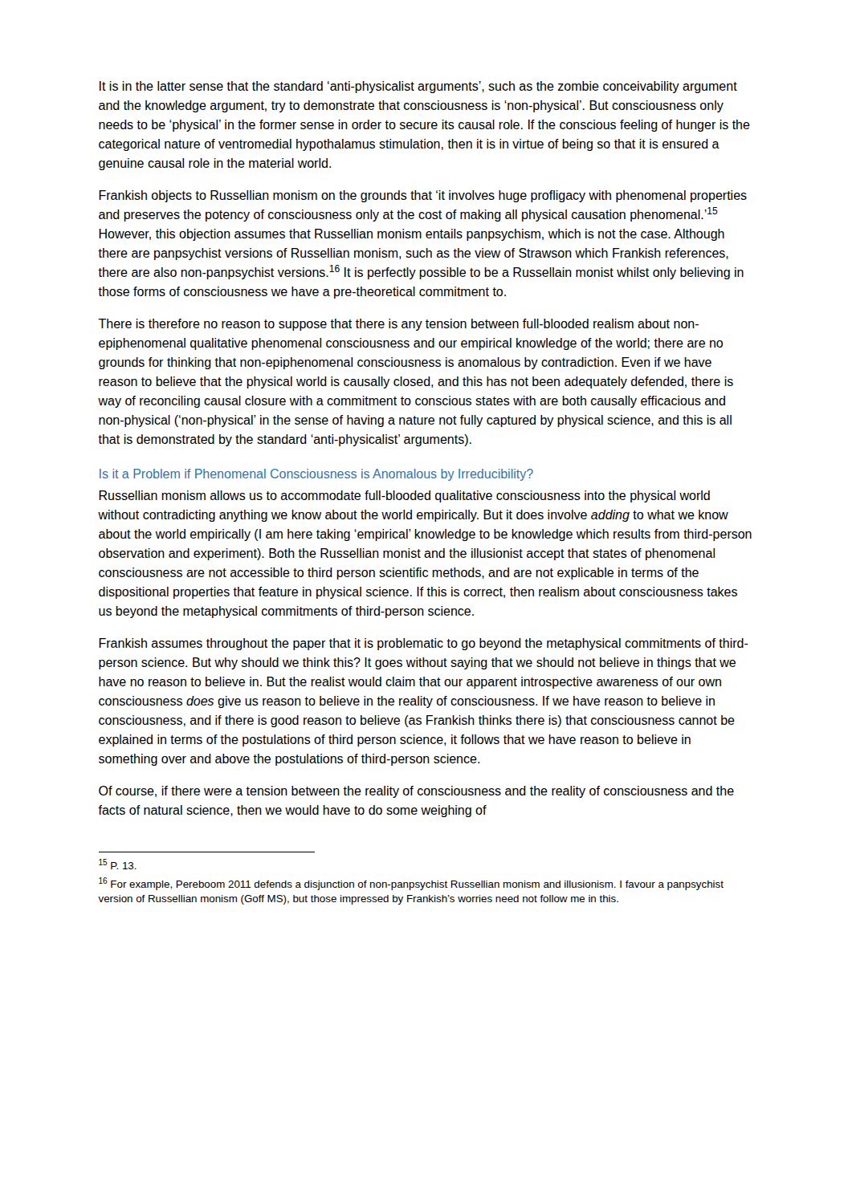It is in the latter sense that the standard ‘anti-physicalist arguments’, such as the zombie conceivability argument and the knowledge argument, try to demonstrate that consciousness is ‘non-physical’. But consciousness only needs to be ‘physical’ in the former sense in order to secure its causal role. If the conscious feeling of hunger is the categorical nature of ventromedial hypothalamus stimulation, then it is in virtue of being so that it is ensured a genuine causal role in the material world.
Frankish objects to Russellian monism on the grounds that ‘it involves huge profligacy with phenomenal properties and preserves the potency of consciousness only at the cost of making all physical causation phenomenal.’15 However, this objection assumes that Russellian monism entails panpsychism, which is not the case. Although there are panpsychist versions of Russellian monism, such as the view of Strawson which Frankish references, there are also non-panpsychist versions.16 It is perfectly possible to be a Russellain monist whilst only believing in those forms of consciousness we have a pre-theoretical commitment to.
There is therefore no reason to suppose that there is any tension between full-blooded realism about non-epiphenomenal qualitative phenomenal consciousness and our empirical knowledge of the world; there are no grounds for thinking that non-epiphenomenal consciousness is anomalous by contradiction. Even if we have reason to believe that the physical world is causally closed, and this has not been adequately defended, there is way of reconciling causal closure with a commitment to conscious states with are both causally efficacious and non-physical (‘non-physical’ in the sense of having a nature not fully captured by physical science, and this is all that is demonstrated by the standard ‘anti-physicalist’ arguments).
Is it a Problem if Phenomenal Consciousness is Anomalous by Irreducibility?
Russellian monism allows us to accommodate full-blooded qualitative consciousness into the physical world without contradicting anything we know about the world empirically. But it does involve adding to what we know about the world empirically (I am here taking ‘empirical’ knowledge to be knowledge which results from third-person observation and experiment). Both the Russellian monist and the illusionist accept that states of phenomenal consciousness are not accessible to third person scientific methods, and are not explicable in terms of the dispositional properties that feature in physical science. If this is correct, then realism about consciousness takes us beyond the metaphysical commitments of third-person science.
Frankish assumes throughout the paper that it is problematic to go beyond the metaphysical commitments of third-person science. But why should we think this? It goes without saying that we should not believe in things that we have no reason to believe in. But the realist would claim that our apparent introspective awareness of our own consciousness does give us reason to believe in the reality of consciousness. If we have reason to believe in consciousness, and if there is good reason to believe (as Frankish thinks there is) that consciousness cannot be explained in terms of the postulations of third person science, it follows that we have reason to believe in something over and above the postulations of third-person science.
Of course, if there were a tension between the reality of consciousness and the reality of consciousness and the facts of natural science, then we would have to do some weighing of
15 P. 13.
16 For example, Pereboom 2011 defends a disjunction of non-panpsychist Russellian monism and illusionism. I favour a panpsychist version of Russellian monism (Goff MS), but those impressed by Frankish’s worries need not follow me in this.